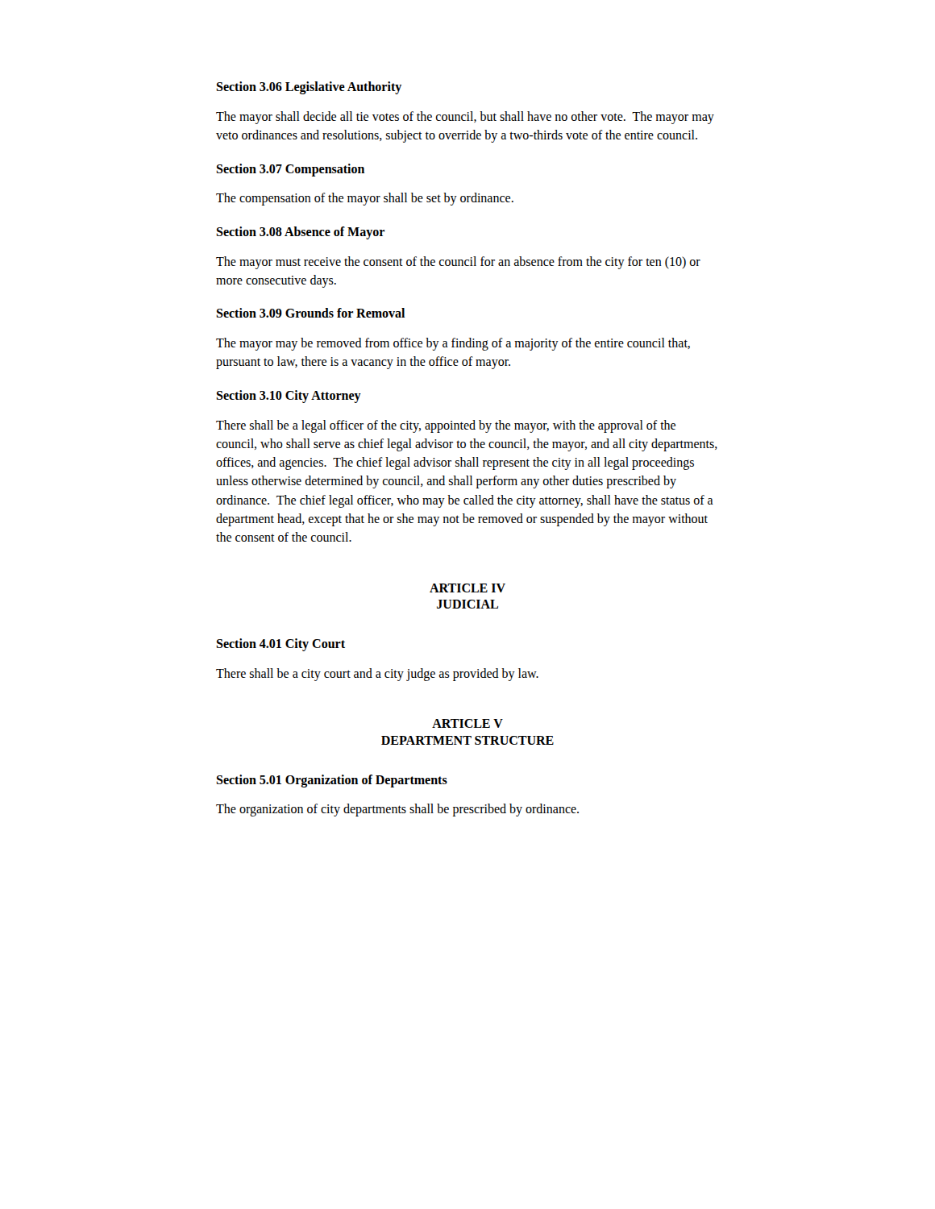Section 3.06 Legislative Authority
The mayor shall decide all tie votes of the council, but shall have no other vote. The mayor may veto ordinances and resolutions, subject to override by a two-thirds vote of the entire council.
Section 3.07 Compensation
The compensation of the mayor shall be set by ordinance.
Section 3.08 Absence of Mayor
The mayor must receive the consent of the council for an absence from the city for ten (10) or more consecutive days.
Section 3.09 Grounds for Removal
The mayor may be removed from office by a finding of a majority of the entire council that, pursuant to law, there is a vacancy in the office of mayor.
Section 3.10 City Attorney
There shall be a legal officer of the city, appointed by the mayor, with the approval of the council, who shall serve as chief legal advisor to the council, the mayor, and all city departments, offices, and agencies. The chief legal advisor shall represent the city in all legal proceedings unless otherwise determined by council, and shall perform any other duties prescribed by ordinance. The chief legal officer, who may be called the city attorney, shall have the status of a department head, except that he or she may not be removed or suspended by the mayor without the consent of the council.
ARTICLE IV JUDICIAL
Section 4.01 City Court
There shall be a city court and a city judge as provided by law.
ARTICLE V DEPARTMENT STRUCTURE
Section 5.01 Organization of Departments
The organization of city departments shall be prescribed by ordinance.